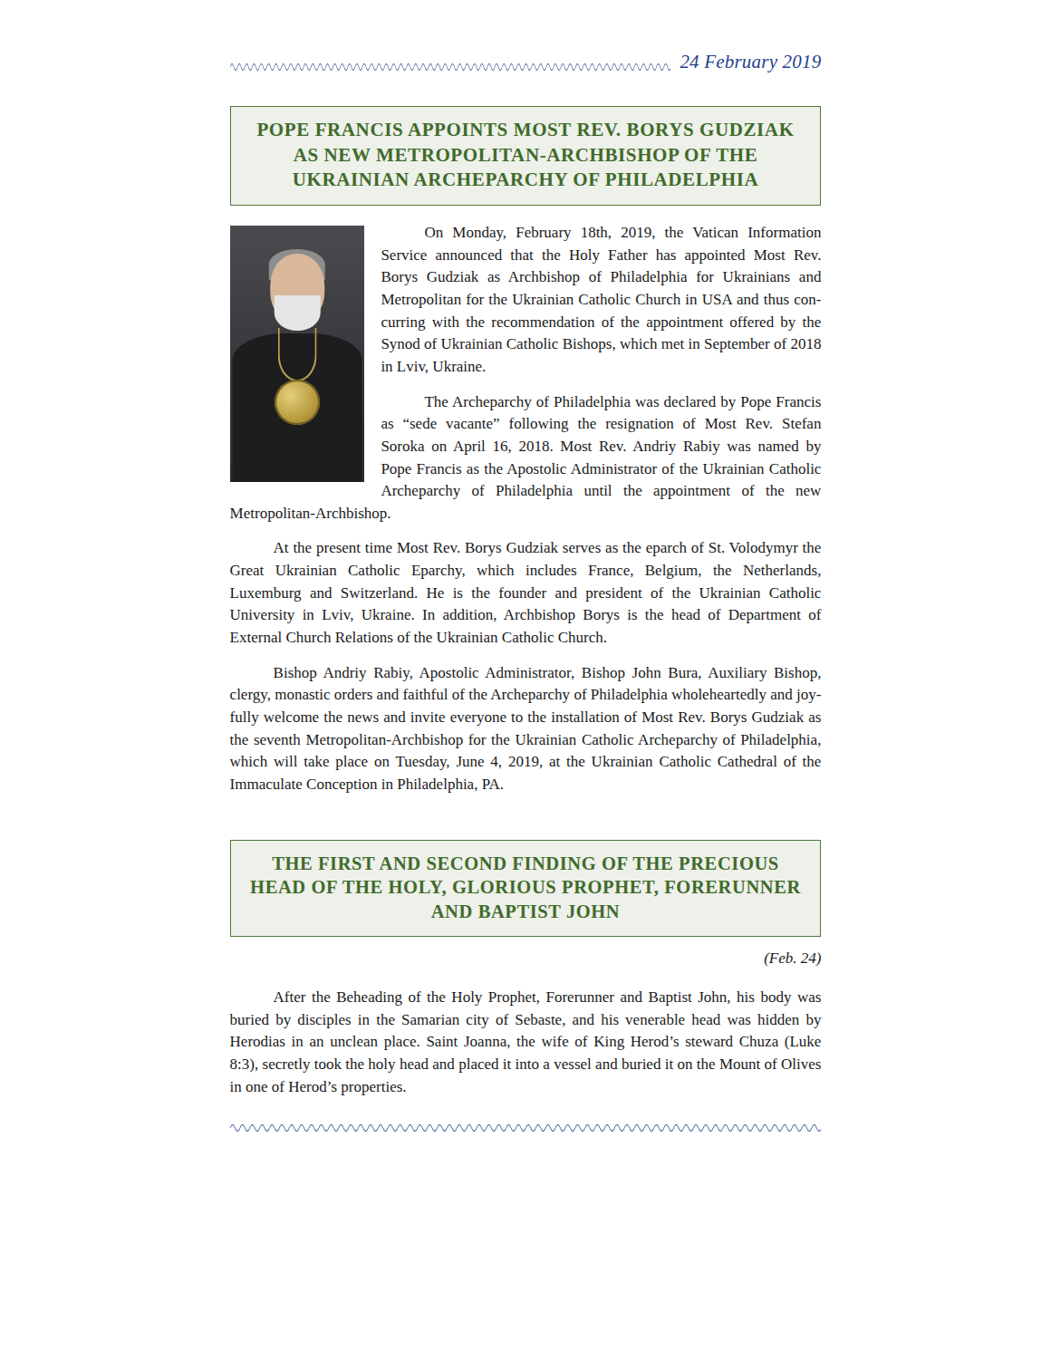24 February 2019
POPE FRANCIS APPOINTS MOST REV. BORYS GUDZIAK AS NEW METROPOLITAN-ARCHBISHOP OF THE UKRAINIAN ARCHEPARCHY OF PHILADELPHIA
On Monday, February 18th, 2019, the Vatican Information Service announced that the Holy Father has appointed Most Rev. Borys Gudziak as Archbishop of Philadelphia for Ukrainians and Metropolitan for the Ukrainian Catholic Church in USA and thus concurring with the recommendation of the appointment offered by the Synod of Ukrainian Catholic Bishops, which met in September of 2018 in Lviv, Ukraine.
The Archeparchy of Philadelphia was declared by Pope Francis as “sede vacante” following the resignation of Most Rev. Stefan Soroka on April 16, 2018. Most Rev. Andriy Rabiy was named by Pope Francis as the Apostolic Administrator of the Ukrainian Catholic Archeparchy of Philadelphia until the appointment of the new Metropolitan-Archbishop.
At the present time Most Rev. Borys Gudziak serves as the eparch of St. Volodymyr the Great Ukrainian Catholic Eparchy, which includes France, Belgium, the Netherlands, Luxemburg and Switzerland. He is the founder and president of the Ukrainian Catholic University in Lviv, Ukraine. In addition, Archbishop Borys is the head of Department of External Church Relations of the Ukrainian Catholic Church.
Bishop Andriy Rabiy, Apostolic Administrator, Bishop John Bura, Auxiliary Bishop, clergy, monastic orders and faithful of the Archeparchy of Philadelphia wholeheartedly and joyfully welcome the news and invite everyone to the installation of Most Rev. Borys Gudziak as the seventh Metropolitan-Archbishop for the Ukrainian Catholic Archeparchy of Philadelphia, which will take place on Tuesday, June 4, 2019, at the Ukrainian Catholic Cathedral of the Immaculate Conception in Philadelphia, PA.
THE FIRST AND SECOND FINDING OF THE PRECIOUS HEAD OF THE HOLY, GLORIOUS PROPHET, FORERUNNER AND BAPTIST JOHN
(Feb. 24)
After the Beheading of the Holy Prophet, Forerunner and Baptist John, his body was buried by disciples in the Samarian city of Sebaste, and his venerable head was hidden by Herodias in an unclean place. Saint Joanna, the wife of King Herod’s steward Chuza (Luke 8:3), secretly took the holy head and placed it into a vessel and buried it on the Mount of Olives in one of Herod’s properties.